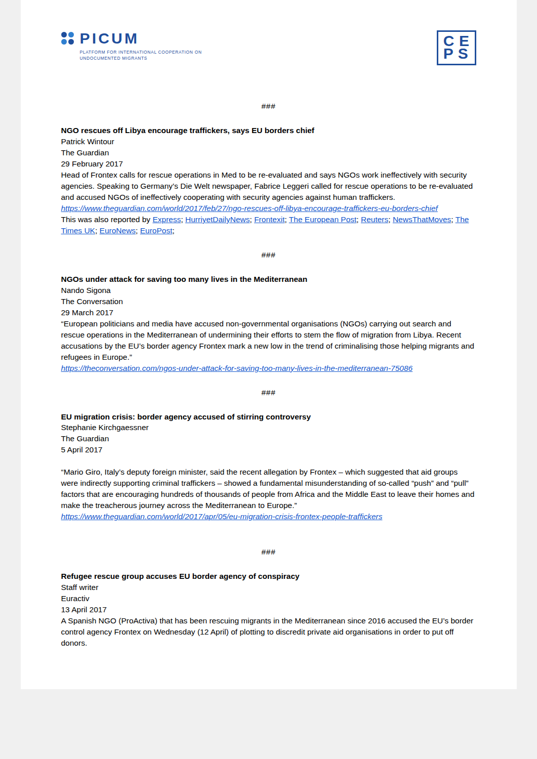PICUM
Platform for International Cooperation on
Undocumented Migrants
C E P S
###
NGO rescues off Libya encourage traffickers, says EU borders chief
Patrick Wintour
The Guardian
29 February 2017
Head of Frontex calls for rescue operations in Med to be re-evaluated and says NGOs work ineffectively with security agencies. Speaking to Germany’s Die Welt newspaper, Fabrice Leggeri called for rescue operations to be re-evaluated and accused NGOs of ineffectively cooperating with security agencies against human traffickers.
https://www.theguardian.com/world/2017/feb/27/ngo-rescues-off-libya-encourage-traffickers-eu-borders-chief
This was also reported by Express; HurriyetDailyNews; Frontexit; The European Post; Reuters; NewsThatMoves; The Times UK; EuroNews; EuroPost;
###
NGOs under attack for saving too many lives in the Mediterranean
Nando Sigona
The Conversation
29 March 2017
“European politicians and media have accused non-governmental organisations (NGOs) carrying out search and rescue operations in the Mediterranean of undermining their efforts to stem the flow of migration from Libya. Recent accusations by the EU’s border agency Frontex mark a new low in the trend of criminalising those helping migrants and refugees in Europe.”
https://theconversation.com/ngos-under-attack-for-saving-too-many-lives-in-the-mediterranean-75086
###
EU migration crisis: border agency accused of stirring controversy
Stephanie Kirchgaessner
The Guardian
5 April 2017
“Mario Giro, Italy’s deputy foreign minister, said the recent allegation by Frontex – which suggested that aid groups were indirectly supporting criminal traffickers – showed a fundamental misunderstanding of so-called “push” and “pull” factors that are encouraging hundreds of thousands of people from Africa and the Middle East to leave their homes and make the treacherous journey across the Mediterranean to Europe.”
https://www.theguardian.com/world/2017/apr/05/eu-migration-crisis-frontex-people-traffickers
###
Refugee rescue group accuses EU border agency of conspiracy
Staff writer
Euractiv
13 April 2017
A Spanish NGO (ProActiva) that has been rescuing migrants in the Mediterranean since 2016 accused the EU’s border control agency Frontex on Wednesday (12 April) of plotting to discredit private aid organisations in order to put off donors.